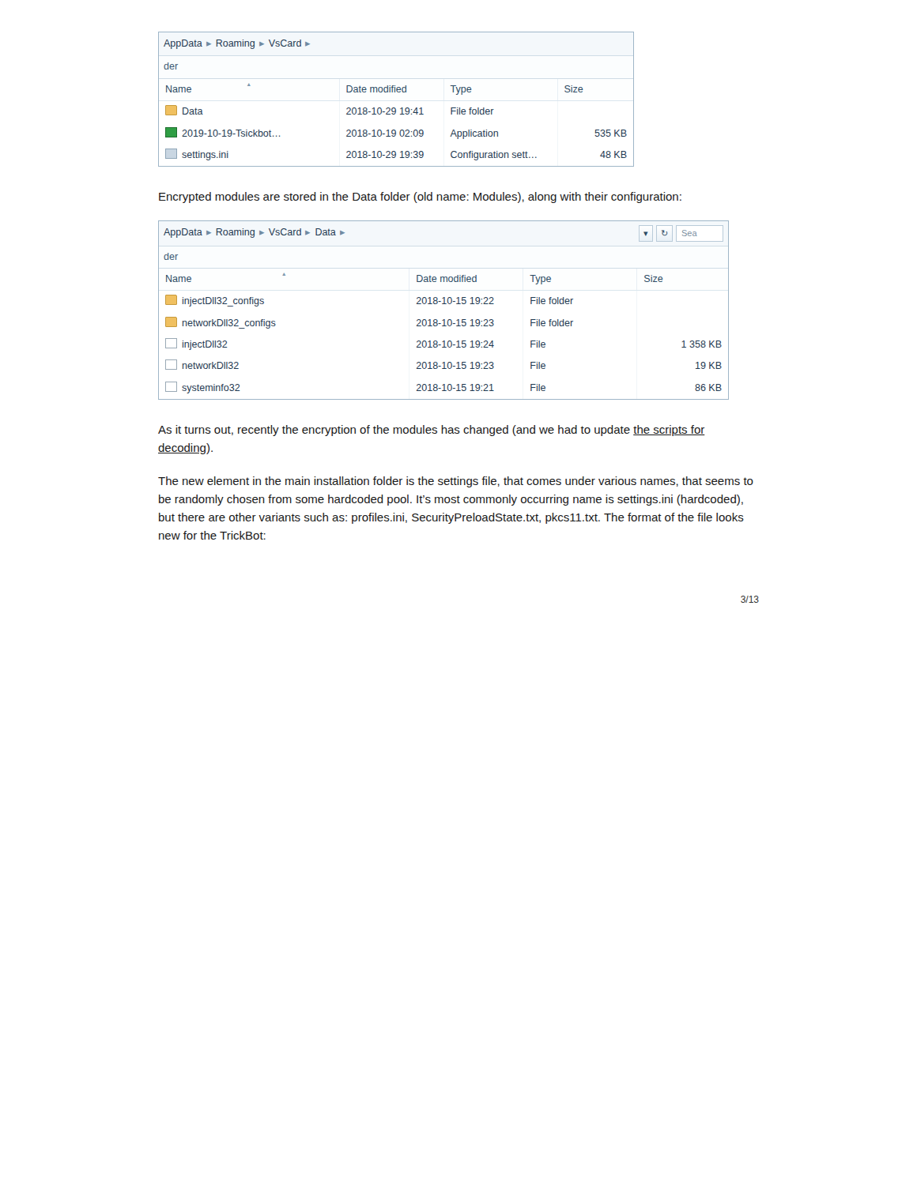AppData▸Roaming▸VsCard▸
der
| Name | Date modified | Type | Size |
| --- | --- | --- | --- |
| Data | 2018-10-29 19:41 | File folder | |
| 2019-10-19-Tsickbot… | 2018-10-19 02:09 | Application | 535 KB |
| settings.ini | 2018-10-29 19:39 | Configuration sett… | 48 KB |
Encrypted modules are stored in the Data folder (old name: Modules), along with their configuration:
AppData▸Roaming▸VsCard▸Data▸
▾ ↻ Sea
der
| Name | Date modified | Type | Size |
| --- | --- | --- | --- |
| injectDll32_configs | 2018-10-15 19:22 | File folder | |
| networkDll32_configs | 2018-10-15 19:23 | File folder | |
| injectDll32 | 2018-10-15 19:24 | File | 1 358 KB |
| networkDll32 | 2018-10-15 19:23 | File | 19 KB |
| systeminfo32 | 2018-10-15 19:21 | File | 86 KB |
As it turns out, recently the encryption of the modules has changed (and we had to update the scripts for decoding).
The new element in the main installation folder is the settings file, that comes under various names, that seems to be randomly chosen from some hardcoded pool. It’s most commonly occurring name is settings.ini (hardcoded), but there are other variants such as: profiles.ini, SecurityPreloadState.txt, pkcs11.txt. The format of the file looks new for the TrickBot:
3/13